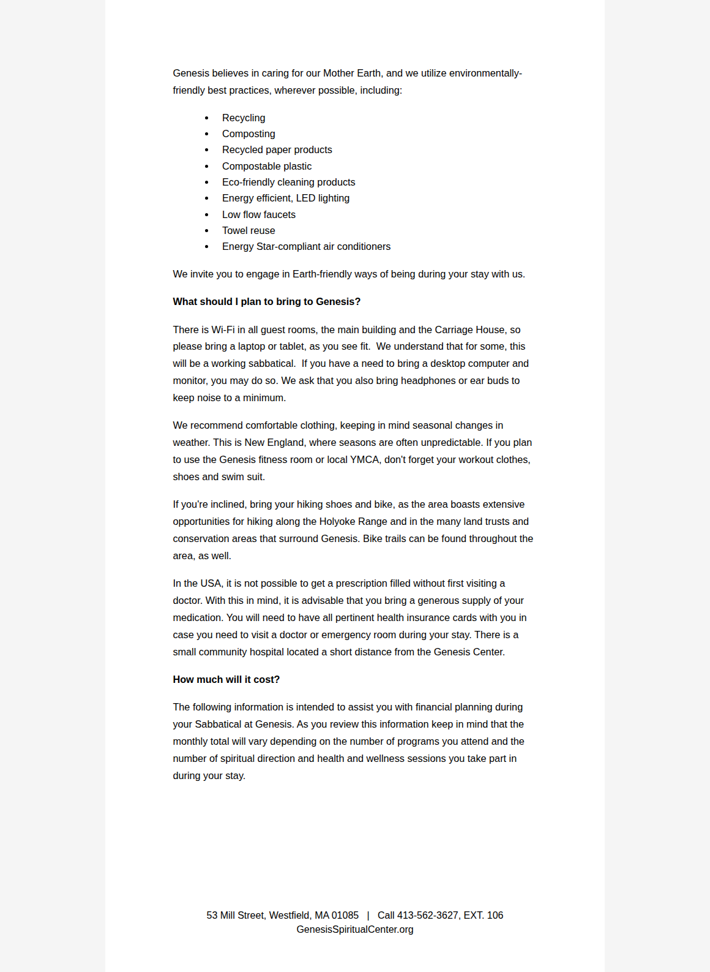Genesis believes in caring for our Mother Earth, and we utilize environmentally-friendly best practices, wherever possible, including:
Recycling
Composting
Recycled paper products
Compostable plastic
Eco-friendly cleaning products
Energy efficient, LED lighting
Low flow faucets
Towel reuse
Energy Star-compliant air conditioners
We invite you to engage in Earth-friendly ways of being during your stay with us.
What should I plan to bring to Genesis?
There is Wi-Fi in all guest rooms, the main building and the Carriage House, so please bring a laptop or tablet, as you see fit. We understand that for some, this will be a working sabbatical. If you have a need to bring a desktop computer and monitor, you may do so. We ask that you also bring headphones or ear buds to keep noise to a minimum.
We recommend comfortable clothing, keeping in mind seasonal changes in weather. This is New England, where seasons are often unpredictable. If you plan to use the Genesis fitness room or local YMCA, don't forget your workout clothes, shoes and swim suit.
If you're inclined, bring your hiking shoes and bike, as the area boasts extensive opportunities for hiking along the Holyoke Range and in the many land trusts and conservation areas that surround Genesis. Bike trails can be found throughout the area, as well.
In the USA, it is not possible to get a prescription filled without first visiting a doctor. With this in mind, it is advisable that you bring a generous supply of your medication. You will need to have all pertinent health insurance cards with you in case you need to visit a doctor or emergency room during your stay. There is a small community hospital located a short distance from the Genesis Center.
How much will it cost?
The following information is intended to assist you with financial planning during your Sabbatical at Genesis. As you review this information keep in mind that the monthly total will vary depending on the number of programs you attend and the number of spiritual direction and health and wellness sessions you take part in during your stay.
53 Mill Street, Westfield, MA 01085 | Call 413-562-3627, EXT. 106
GenesisSpiritualCenter.org